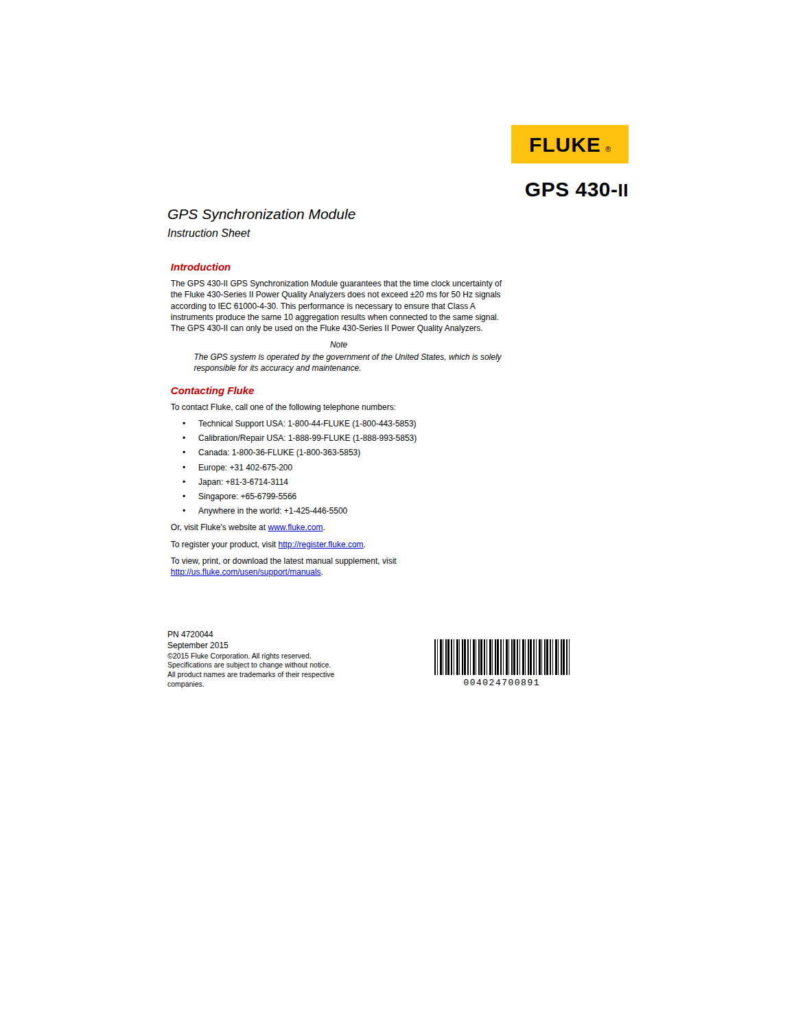FLUKE®
GPS 430-II
GPS Synchronization Module
Instruction Sheet
Introduction
The GPS 430-II GPS Synchronization Module guarantees that the time clock uncertainty of the Fluke 430-Series II Power Quality Analyzers does not exceed ±20 ms for 50 Hz signals according to IEC 61000-4-30. This performance is necessary to ensure that Class A instruments produce the same 10 aggregation results when connected to the same signal. The GPS 430-II can only be used on the Fluke 430-Series II Power Quality Analyzers.
Note
The GPS system is operated by the government of the United States, which is solely responsible for its accuracy and maintenance.
Contacting Fluke
To contact Fluke, call one of the following telephone numbers:
Technical Support USA: 1-800-44-FLUKE (1-800-443-5853)
Calibration/Repair USA: 1-888-99-FLUKE (1-888-993-5853)
Canada: 1-800-36-FLUKE (1-800-363-5853)
Europe: +31 402-675-200
Japan: +81-3-6714-3114
Singapore: +65-6799-5566
Anywhere in the world: +1-425-446-5500
Or, visit Fluke's website at www.fluke.com.
To register your product, visit http://register.fluke.com.
To view, print, or download the latest manual supplement, visit http://us.fluke.com/usen/support/manuals.
PN 4720044
September 2015
©2015 Fluke Corporation. All rights reserved. Specifications are subject to change without notice. All product names are trademarks of their respective companies.
004024700891